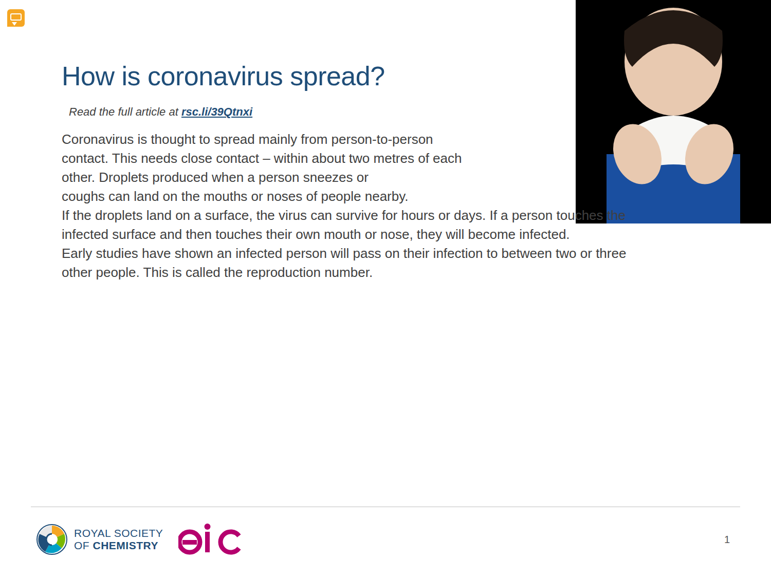How is coronavirus spread?
Read the full article at rsc.li/39Qtnxi
Coronavirus is thought to spread mainly from person-to-person contact. This needs close contact – within about two metres of each other. Droplets produced when a person sneezes or
coughs can land on the mouths or noses of people nearby.
If the droplets land on a surface, the virus can survive for hours or days. If a person touches the infected surface and then touches their own mouth or nose, they will become infected.
Early studies have shown an infected person will pass on their infection to between two or three other people. This is called the reproduction number.
ROYAL SOCIETY
OF CHEMISTRY
1